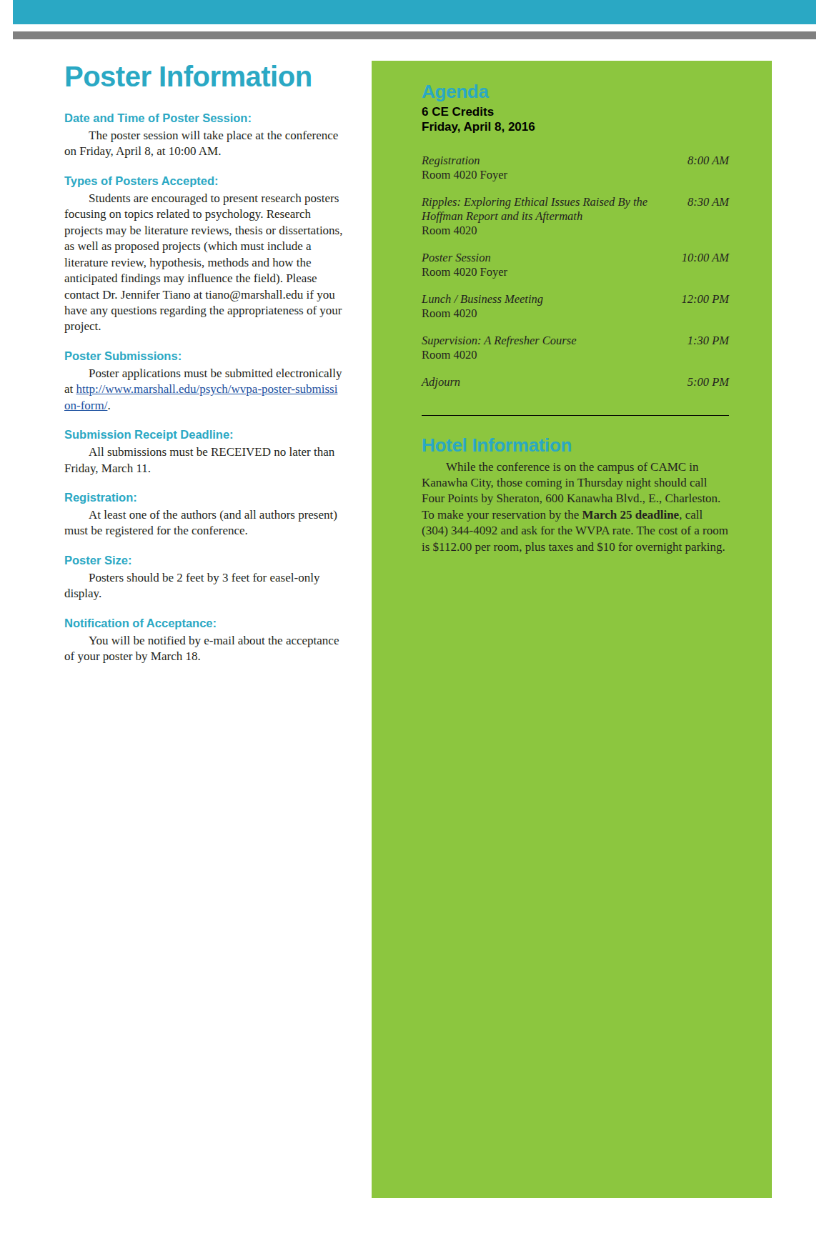Poster Information
Date and Time of Poster Session:
The poster session will take place at the conference on Friday, April 8, at 10:00 AM.
Types of Posters Accepted:
Students are encouraged to present research posters focusing on topics related to psychology. Research projects may be literature reviews, thesis or dissertations, as well as proposed projects (which must include a literature review, hypothesis, methods and how the anticipated findings may influence the field). Please contact Dr. Jennifer Tiano at tiano@marshall.edu if you have any questions regarding the appropriateness of your project.
Poster Submissions:
Poster applications must be submitted electronically at http://www.marshall.edu/psych/wvpa-poster-submission-form/.
Submission Receipt Deadline:
All submissions must be RECEIVED no later than Friday, March 11.
Registration:
At least one of the authors (and all authors present) must be registered for the conference.
Poster Size:
Posters should be 2 feet by 3 feet for easel-only display.
Notification of Acceptance:
You will be notified by e-mail about the acceptance of your poster by March 18.
Agenda
6 CE Credits
Friday, April 8, 2016
| Registration Room 4020 Foyer | 8:00 AM |
| Ripples: Exploring Ethical Issues Raised By the Hoffman Report and its Aftermath Room 4020 | 8:30 AM |
| Poster Session Room 4020 Foyer | 10:00 AM |
| Lunch / Business Meeting Room 4020 | 12:00 PM |
| Supervision: A Refresher Course Room 4020 | 1:30 PM |
| Adjourn | 5:00 PM |
Hotel Information
While the conference is on the campus of CAMC in Kanawha City, those coming in Thursday night should call Four Points by Sheraton, 600 Kanawha Blvd., E., Charleston. To make your reservation by the March 25 deadline, call (304) 344-4092 and ask for the WVPA rate. The cost of a room is $112.00 per room, plus taxes and $10 for overnight parking.